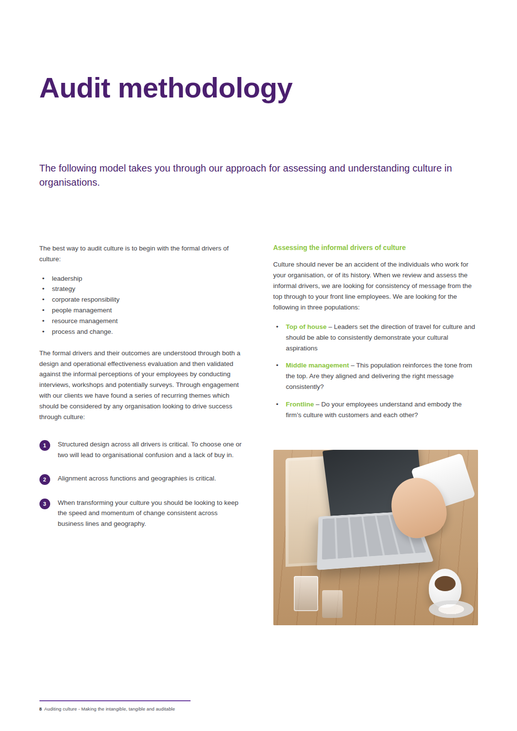Audit methodology
The following model takes you through our approach for assessing and understanding culture in organisations.
The best way to audit culture is to begin with the formal drivers of culture:
leadership
strategy
corporate responsibility
people management
resource management
process and change.
The formal drivers and their outcomes are understood through both a design and operational effectiveness evaluation and then validated against the informal perceptions of your employees by conducting interviews, workshops and potentially surveys. Through engagement with our clients we have found a series of recurring themes which should be considered by any organisation looking to drive success through culture:
1
Structured design across all drivers is critical. To choose one or two will lead to organisational confusion and a lack of buy in.
2
Alignment across functions and geographies is critical.
3
When transforming your culture you should be looking to keep the speed and momentum of change consistent across business lines and geography.
Assessing the informal drivers of culture
Culture should never be an accident of the individuals who work for your organisation, or of its history. When we review and assess the informal drivers, we are looking for consistency of message from the top through to your front line employees. We are looking for the following in three populations:
Top of house – Leaders set the direction of travel for culture and should be able to consistently demonstrate your cultural aspirations
Middle management – This population reinforces the tone from the top. Are they aligned and delivering the right message consistently?
Frontline – Do your employees understand and embody the firm’s culture with customers and each other?
8 Auditing culture - Making the intangible, tangible and auditable